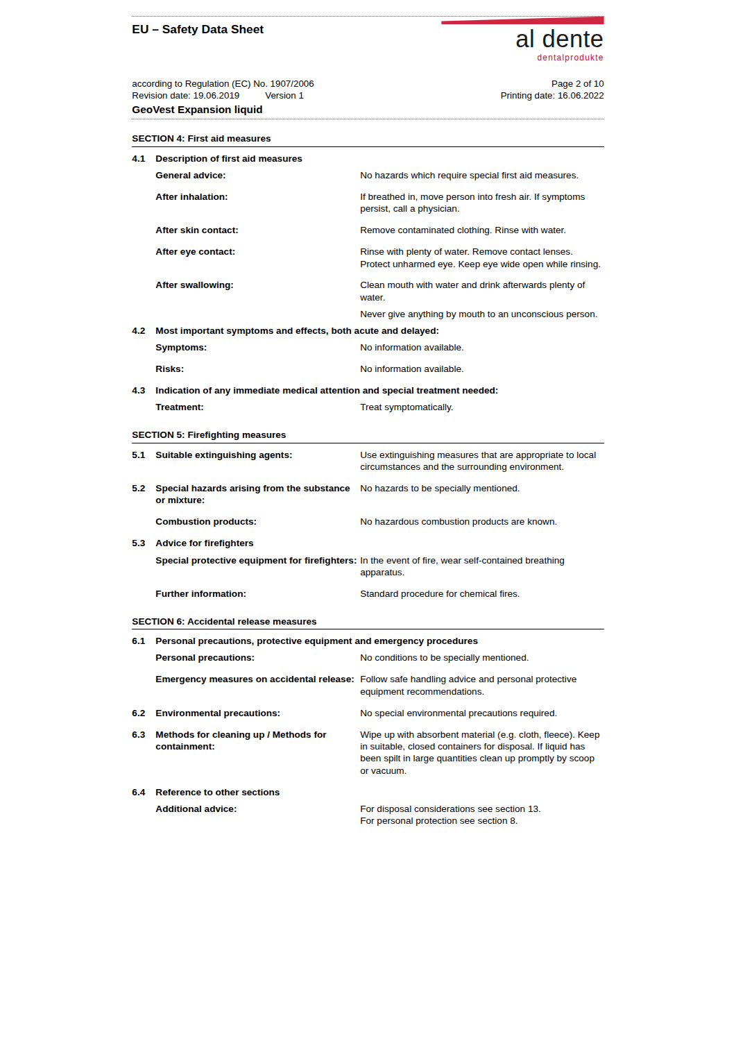EU – Safety Data Sheet
al dente
dentalprodukte
according to Regulation (EC) No. 1907/2006
Revision date: 19.06.2019 Version 1
GeoVest Expansion liquid
Page 2 of 10
Printing date: 16.06.2022
SECTION 4: First aid measures
| 4.1 | Description of first aid measures |
| | General advice: | No hazards which require special first aid measures. |
| | After inhalation: | If breathed in, move person into fresh air. If symptoms persist, call a physician. |
| | After skin contact: | Remove contaminated clothing. Rinse with water. |
| | After eye contact: | Rinse with plenty of water. Remove contact lenses. Protect unharmed eye. Keep eye wide open while rinsing. |
| | After swallowing: | Clean mouth with water and drink afterwards plenty of water. |
| | | Never give anything by mouth to an unconscious person. |
| 4.2 | Most important symptoms and effects, both acute and delayed: |
| | Symptoms: | No information available. |
| | Risks: | No information available. |
| 4.3 | Indication of any immediate medical attention and special treatment needed: |
| | Treatment: | Treat symptomatically. |
SECTION 5: Firefighting measures
| 5.1 | Suitable extinguishing agents: | Use extinguishing measures that are appropriate to local circumstances and the surrounding environment. |
| 5.2 | Special hazards arising from the substance or mixture: | No hazards to be specially mentioned. |
| | Combustion products: | No hazardous combustion products are known. |
| 5.3 | Advice for firefighters |
| | Special protective equipment for firefighters: | In the event of fire, wear self-contained breathing apparatus. |
| | Further information: | Standard procedure for chemical fires. |
SECTION 6: Accidental release measures
| 6.1 | Personal precautions, protective equipment and emergency procedures |
| | Personal precautions: | No conditions to be specially mentioned. |
| | Emergency measures on accidental release: | Follow safe handling advice and personal protective equipment recommendations. |
| 6.2 | Environmental precautions: | No special environmental precautions required. |
| 6.3 | Methods for cleaning up / Methods for containment: | Wipe up with absorbent material (e.g. cloth, fleece). Keep in suitable, closed containers for disposal. If liquid has been spilt in large quantities clean up promptly by scoop or vacuum. |
| 6.4 | Reference to other sections |
| | Additional advice: | For disposal considerations see section 13. For personal protection see section 8. |